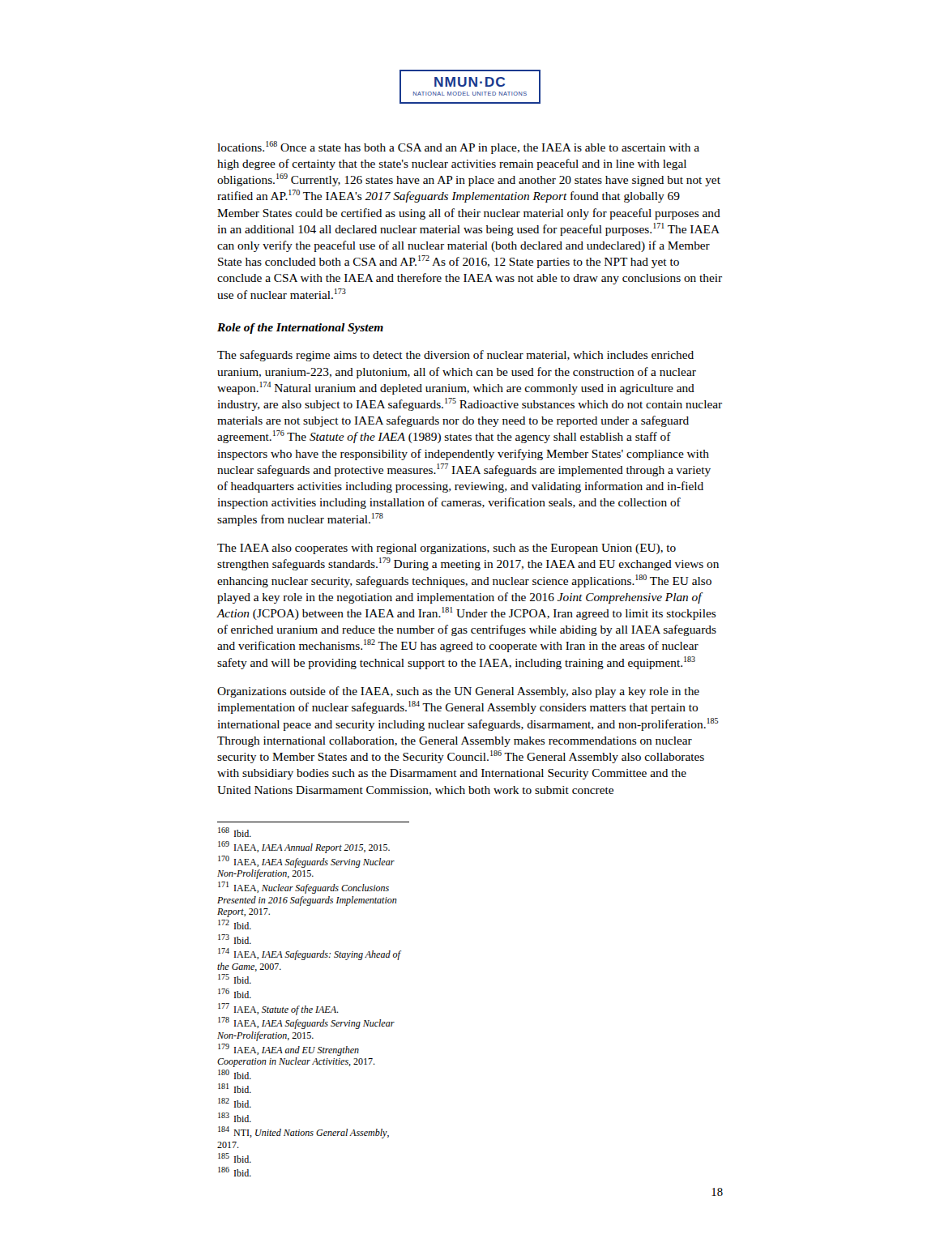NMUN·DC NATIONAL MODEL UNITED NATIONS
locations.168 Once a state has both a CSA and an AP in place, the IAEA is able to ascertain with a high degree of certainty that the state's nuclear activities remain peaceful and in line with legal obligations.169 Currently, 126 states have an AP in place and another 20 states have signed but not yet ratified an AP.170 The IAEA's 2017 Safeguards Implementation Report found that globally 69 Member States could be certified as using all of their nuclear material only for peaceful purposes and in an additional 104 all declared nuclear material was being used for peaceful purposes.171 The IAEA can only verify the peaceful use of all nuclear material (both declared and undeclared) if a Member State has concluded both a CSA and AP.172 As of 2016, 12 State parties to the NPT had yet to conclude a CSA with the IAEA and therefore the IAEA was not able to draw any conclusions on their use of nuclear material.173
Role of the International System
The safeguards regime aims to detect the diversion of nuclear material, which includes enriched uranium, uranium-223, and plutonium, all of which can be used for the construction of a nuclear weapon.174 Natural uranium and depleted uranium, which are commonly used in agriculture and industry, are also subject to IAEA safeguards.175 Radioactive substances which do not contain nuclear materials are not subject to IAEA safeguards nor do they need to be reported under a safeguard agreement.176 The Statute of the IAEA (1989) states that the agency shall establish a staff of inspectors who have the responsibility of independently verifying Member States' compliance with nuclear safeguards and protective measures.177 IAEA safeguards are implemented through a variety of headquarters activities including processing, reviewing, and validating information and in-field inspection activities including installation of cameras, verification seals, and the collection of samples from nuclear material.178
The IAEA also cooperates with regional organizations, such as the European Union (EU), to strengthen safeguards standards.179 During a meeting in 2017, the IAEA and EU exchanged views on enhancing nuclear security, safeguards techniques, and nuclear science applications.180 The EU also played a key role in the negotiation and implementation of the 2016 Joint Comprehensive Plan of Action (JCPOA) between the IAEA and Iran.181 Under the JCPOA, Iran agreed to limit its stockpiles of enriched uranium and reduce the number of gas centrifuges while abiding by all IAEA safeguards and verification mechanisms.182 The EU has agreed to cooperate with Iran in the areas of nuclear safety and will be providing technical support to the IAEA, including training and equipment.183
Organizations outside of the IAEA, such as the UN General Assembly, also play a key role in the implementation of nuclear safeguards.184 The General Assembly considers matters that pertain to international peace and security including nuclear safeguards, disarmament, and non-proliferation.185 Through international collaboration, the General Assembly makes recommendations on nuclear security to Member States and to the Security Council.186 The General Assembly also collaborates with subsidiary bodies such as the Disarmament and International Security Committee and the United Nations Disarmament Commission, which both work to submit concrete
168 Ibid.
169 IAEA, IAEA Annual Report 2015, 2015.
170 IAEA, IAEA Safeguards Serving Nuclear Non-Proliferation, 2015.
171 IAEA, Nuclear Safeguards Conclusions Presented in 2016 Safeguards Implementation Report, 2017.
172 Ibid.
173 Ibid.
174 IAEA, IAEA Safeguards: Staying Ahead of the Game, 2007.
175 Ibid.
176 Ibid.
177 IAEA, Statute of the IAEA.
178 IAEA, IAEA Safeguards Serving Nuclear Non-Proliferation, 2015.
179 IAEA, IAEA and EU Strengthen Cooperation in Nuclear Activities, 2017.
180 Ibid.
181 Ibid.
182 Ibid.
183 Ibid.
184 NTI, United Nations General Assembly, 2017.
185 Ibid.
186 Ibid.
18